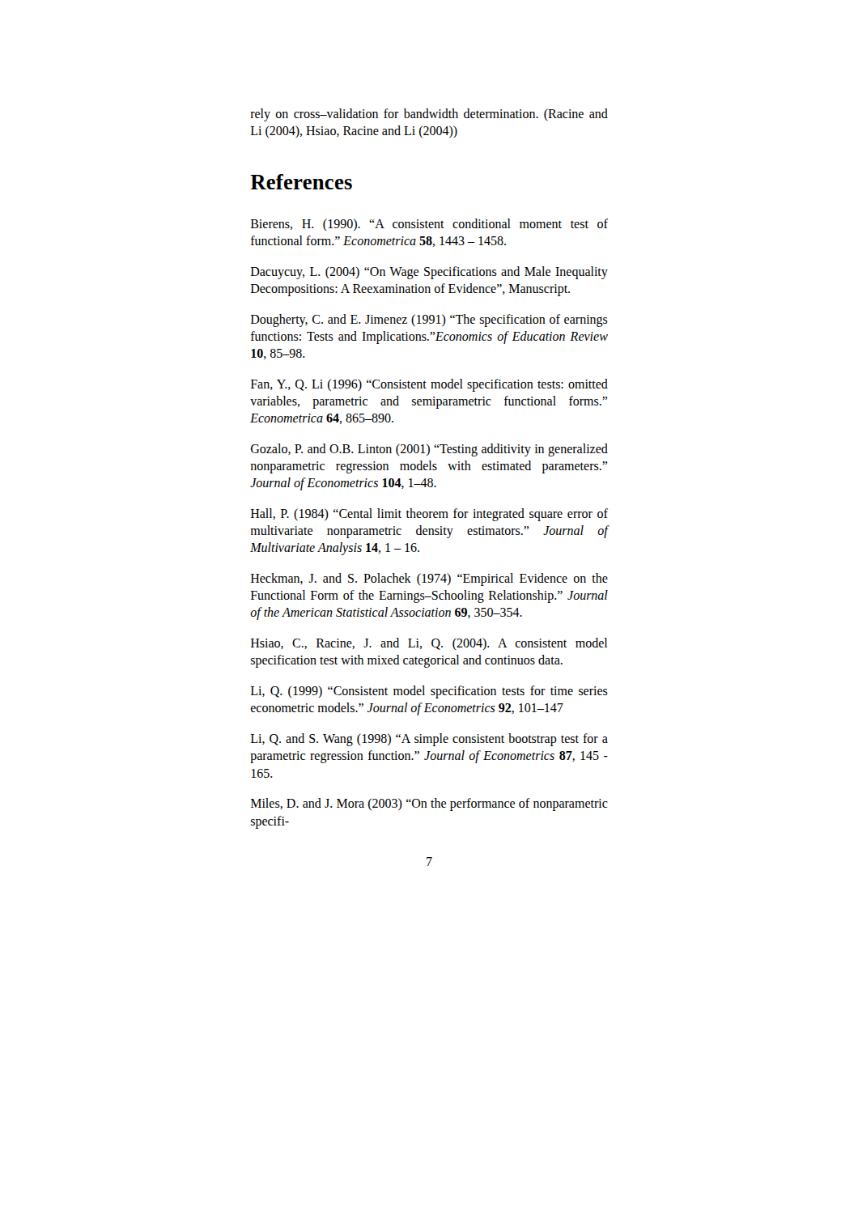rely on cross–validation for bandwidth determination. (Racine and Li (2004), Hsiao, Racine and Li (2004))
References
Bierens, H. (1990). “A consistent conditional moment test of functional form.” Econometrica 58, 1443 – 1458.
Dacuycuy, L. (2004) “On Wage Specifications and Male Inequality Decompositions: A Reexamination of Evidence”, Manuscript.
Dougherty, C. and E. Jimenez (1991) “The specification of earnings functions: Tests and Implications.”Economics of Education Review 10, 85–98.
Fan, Y., Q. Li (1996) “Consistent model specification tests: omitted variables, parametric and semiparametric functional forms.” Econometrica 64, 865–890.
Gozalo, P. and O.B. Linton (2001) “Testing additivity in generalized nonparametric regression models with estimated parameters.” Journal of Econometrics 104, 1–48.
Hall, P. (1984) “Cental limit theorem for integrated square error of multivariate nonparametric density estimators.” Journal of Multivariate Analysis 14, 1 – 16.
Heckman, J. and S. Polachek (1974) “Empirical Evidence on the Functional Form of the Earnings–Schooling Relationship.” Journal of the American Statistical Association 69, 350–354.
Hsiao, C., Racine, J. and Li, Q. (2004). A consistent model specification test with mixed categorical and continuos data.
Li, Q. (1999) “Consistent model specification tests for time series econometric models.” Journal of Econometrics 92, 101–147
Li, Q. and S. Wang (1998) “A simple consistent bootstrap test for a parametric regression function.” Journal of Econometrics 87, 145 - 165.
Miles, D. and J. Mora (2003) “On the performance of nonparametric specifi-
7